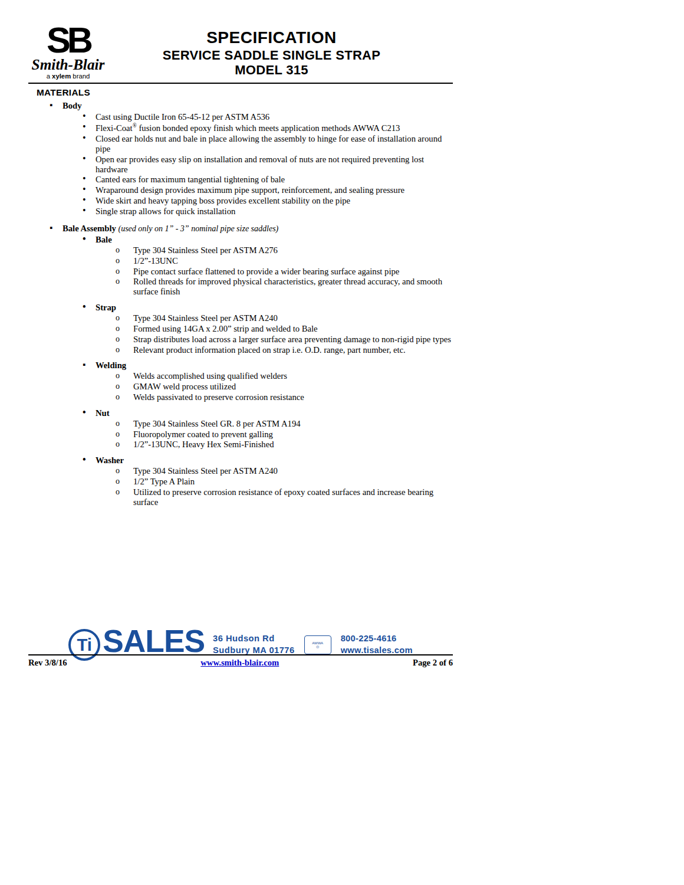SB
Smith-Blair
a xylem brand
SPECIFICATION
SERVICE SADDLE SINGLE STRAP
MODEL 315
MATERIALS
Body
Cast using Ductile Iron 65-45-12 per ASTM A536
Flexi-Coat® fusion bonded epoxy finish which meets application methods AWWA C213
Closed ear holds nut and bale in place allowing the assembly to hinge for ease of installation around pipe
Open ear provides easy slip on installation and removal of nuts are not required preventing lost hardware
Canted ears for maximum tangential tightening of bale
Wraparound design provides maximum pipe support, reinforcement, and sealing pressure
Wide skirt and heavy tapping boss provides excellent stability on the pipe
Single strap allows for quick installation
Bale Assembly (used only on 1” - 3” nominal pipe size saddles)
Bale
Type 304 Stainless Steel per ASTM A276
1/2”-13UNC
Pipe contact surface flattened to provide a wider bearing surface against pipe
Rolled threads for improved physical characteristics, greater thread accuracy, and smooth surface finish
Strap
Type 304 Stainless Steel per ASTM A240
Formed using 14GA x 2.00” strip and welded to Bale
Strap distributes load across a larger surface area preventing damage to non-rigid pipe types
Relevant product information placed on strap i.e. O.D. range, part number, etc.
Welding
Welds accomplished using qualified welders
GMAW weld process utilized
Welds passivated to preserve corrosion resistance
Nut
Type 304 Stainless Steel GR. 8 per ASTM A194
Fluoropolymer coated to prevent galling
1/2”-13UNC, Heavy Hex Semi-Finished
Washer
Type 304 Stainless Steel per ASTM A240
1/2” Type A Plain
Utilized to preserve corrosion resistance of epoxy coated surfaces and increase bearing surface
Ti
SALES
36 Hudson Rd
Sudbury MA 01776
AWWA
◎
800-225-4616
www.tisales.com
Rev 3/8/16
www.smith-blair.com
Page 2 of 6